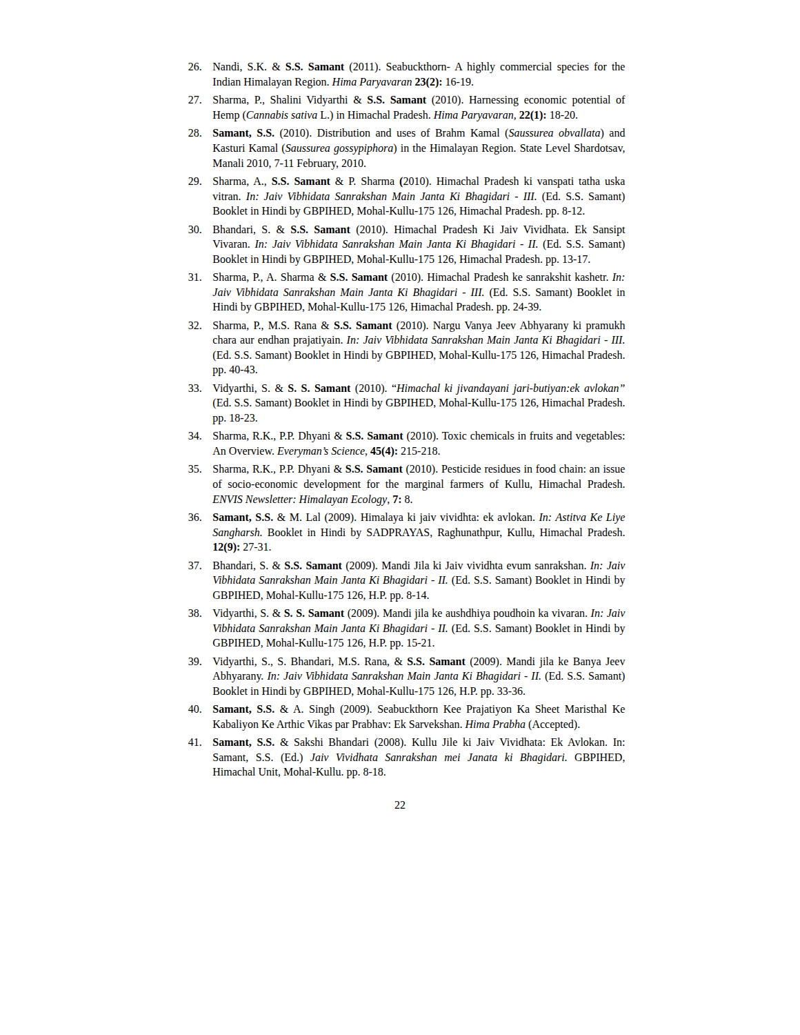Nandi, S.K. & S.S. Samant (2011). Seabuckthorn- A highly commercial species for the Indian Himalayan Region. Hima Paryavaran 23(2): 16-19.
Sharma, P., Shalini Vidyarthi & S.S. Samant (2010). Harnessing economic potential of Hemp (Cannabis sativa L.) in Himachal Pradesh. Hima Paryavaran, 22(1): 18-20.
Samant, S.S. (2010). Distribution and uses of Brahm Kamal (Saussurea obvallata) and Kasturi Kamal (Saussurea gossypiphora) in the Himalayan Region. State Level Shardotsav, Manali 2010, 7-11 February, 2010.
Sharma, A., S.S. Samant & P. Sharma (2010). Himachal Pradesh ki vanspati tatha uska vitran. In: Jaiv Vibhidata Sanrakshan Main Janta Ki Bhagidari - III. (Ed. S.S. Samant) Booklet in Hindi by GBPIHED, Mohal-Kullu-175 126, Himachal Pradesh. pp. 8-12.
Bhandari, S. & S.S. Samant (2010). Himachal Pradesh Ki Jaiv Vividhata. Ek Sansipt Vivaran. In: Jaiv Vibhidata Sanrakshan Main Janta Ki Bhagidari - II. (Ed. S.S. Samant) Booklet in Hindi by GBPIHED, Mohal-Kullu-175 126, Himachal Pradesh. pp. 13-17.
Sharma, P., A. Sharma & S.S. Samant (2010). Himachal Pradesh ke sanrakshit kashetr. In: Jaiv Vibhidata Sanrakshan Main Janta Ki Bhagidari - III. (Ed. S.S. Samant) Booklet in Hindi by GBPIHED, Mohal-Kullu-175 126, Himachal Pradesh. pp. 24-39.
Sharma, P., M.S. Rana & S.S. Samant (2010). Nargu Vanya Jeev Abhyarany ki pramukh chara aur endhan prajatiyain. In: Jaiv Vibhidata Sanrakshan Main Janta Ki Bhagidari - III. (Ed. S.S. Samant) Booklet in Hindi by GBPIHED, Mohal-Kullu-175 126, Himachal Pradesh. pp. 40-43.
Vidyarthi, S. & S. S. Samant (2010). “Himachal ki jivandayani jari-butiyan:ek avlokan” (Ed. S.S. Samant) Booklet in Hindi by GBPIHED, Mohal-Kullu-175 126, Himachal Pradesh. pp. 18-23.
Sharma, R.K., P.P. Dhyani & S.S. Samant (2010). Toxic chemicals in fruits and vegetables: An Overview. Everyman’s Science, 45(4): 215-218.
Sharma, R.K., P.P. Dhyani & S.S. Samant (2010). Pesticide residues in food chain: an issue of socio-economic development for the marginal farmers of Kullu, Himachal Pradesh. ENVIS Newsletter: Himalayan Ecology, 7: 8.
Samant, S.S. & M. Lal (2009). Himalaya ki jaiv vividhta: ek avlokan. In: Astitva Ke Liye Sangharsh. Booklet in Hindi by SADPRAYAS, Raghunathpur, Kullu, Himachal Pradesh. 12(9): 27-31.
Bhandari, S. & S.S. Samant (2009). Mandi Jila ki Jaiv vividhta evum sanrakshan. In: Jaiv Vibhidata Sanrakshan Main Janta Ki Bhagidari - II. (Ed. S.S. Samant) Booklet in Hindi by GBPIHED, Mohal-Kullu-175 126, H.P. pp. 8-14.
Vidyarthi, S. & S. S. Samant (2009). Mandi jila ke aushdhiya poudhoin ka vivaran. In: Jaiv Vibhidata Sanrakshan Main Janta Ki Bhagidari - II. (Ed. S.S. Samant) Booklet in Hindi by GBPIHED, Mohal-Kullu-175 126, H.P. pp. 15-21.
Vidyarthi, S., S. Bhandari, M.S. Rana, & S.S. Samant (2009). Mandi jila ke Banya Jeev Abhyarany. In: Jaiv Vibhidata Sanrakshan Main Janta Ki Bhagidari - II. (Ed. S.S. Samant) Booklet in Hindi by GBPIHED, Mohal-Kullu-175 126, H.P. pp. 33-36.
Samant, S.S. & A. Singh (2009). Seabuckthorn Kee Prajatiyon Ka Sheet Maristhal Ke Kabaliyon Ke Arthic Vikas par Prabhav: Ek Sarvekshan. Hima Prabha (Accepted).
Samant, S.S. & Sakshi Bhandari (2008). Kullu Jile ki Jaiv Vividhata: Ek Avlokan. In: Samant, S.S. (Ed.) Jaiv Vividhata Sanrakshan mei Janata ki Bhagidari. GBPIHED, Himachal Unit, Mohal-Kullu. pp. 8-18.
22